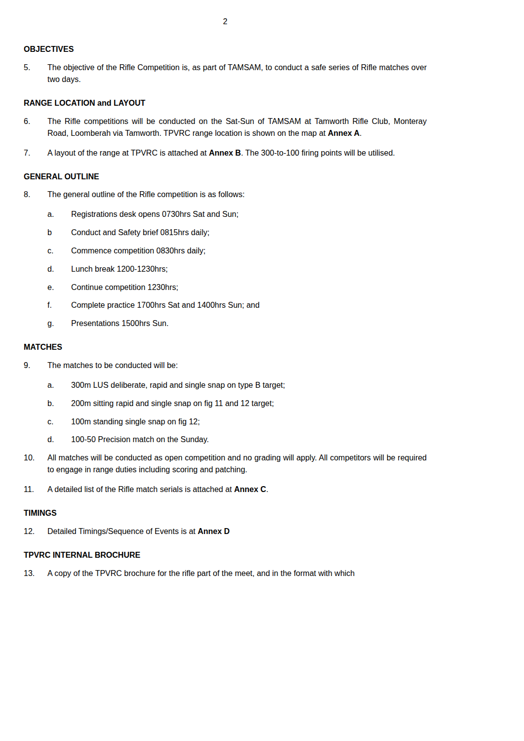2
OBJECTIVES
5.
The objective of the Rifle Competition is, as part of TAMSAM, to conduct a safe series of Rifle matches over two days.
RANGE LOCATION and LAYOUT
6.
The Rifle competitions will be conducted on the Sat-Sun of TAMSAM at Tamworth Rifle Club, Monteray Road, Loomberah via Tamworth. TPVRC range location is shown on the map at Annex A.
7.
A layout of the range at TPVRC is attached at Annex B. The 300-to-100 firing points will be utilised.
GENERAL OUTLINE
8.
The general outline of the Rifle competition is as follows:
a.
Registrations desk opens 0730hrs Sat and Sun;
b
Conduct and Safety brief 0815hrs daily;
c.
Commence competition 0830hrs daily;
d.
Lunch break 1200-1230hrs;
e.
Continue competition 1230hrs;
f.
Complete practice 1700hrs Sat and 1400hrs Sun; and
g.
Presentations 1500hrs Sun.
MATCHES
9.
The matches to be conducted will be:
a.
300m LUS deliberate, rapid and single snap on type B target;
b.
200m sitting rapid and single snap on fig 11 and 12 target;
c.
100m standing single snap on fig 12;
d.
100-50 Precision match on the Sunday.
10.
All matches will be conducted as open competition and no grading will apply. All competitors will be required to engage in range duties including scoring and patching.
11.
A detailed list of the Rifle match serials is attached at Annex C.
TIMINGS
12.
Detailed Timings/Sequence of Events is at Annex D
TPVRC INTERNAL BROCHURE
13.
A copy of the TPVRC brochure for the rifle part of the meet, and in the format with which